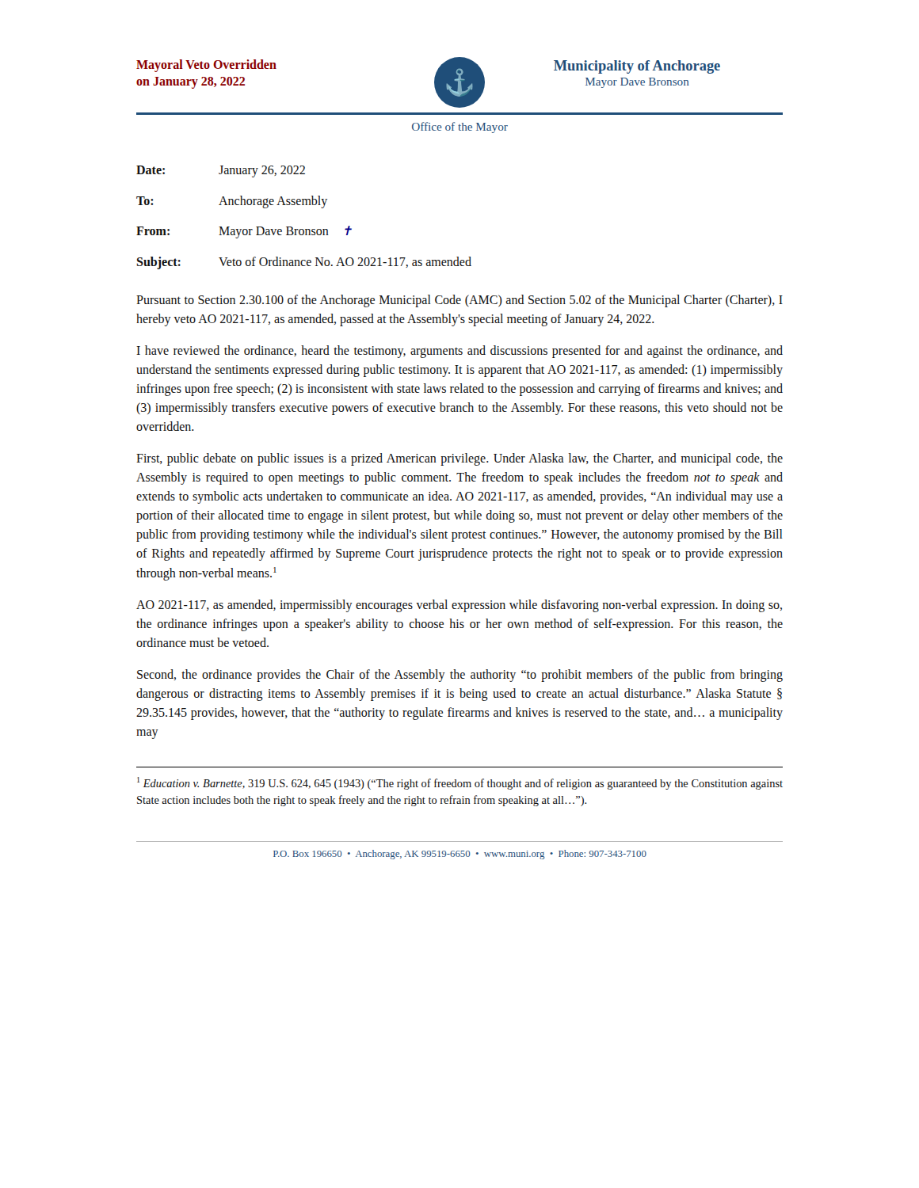Mayoral Veto Overridden
on January 28, 2022
⚓
Municipality of Anchorage
Mayor Dave Bronson
Office of the Mayor
Date:
January 26, 2022
To:
Anchorage Assembly
From:
Mayor Dave Bronson ✝
Subject:
Veto of Ordinance No. AO 2021-117, as amended
Pursuant to Section 2.30.100 of the Anchorage Municipal Code (AMC) and Section 5.02 of the Municipal Charter (Charter), I hereby veto AO 2021-117, as amended, passed at the Assembly's special meeting of January 24, 2022.
I have reviewed the ordinance, heard the testimony, arguments and discussions presented for and against the ordinance, and understand the sentiments expressed during public testimony. It is apparent that AO 2021-117, as amended: (1) impermissibly infringes upon free speech; (2) is inconsistent with state laws related to the possession and carrying of firearms and knives; and (3) impermissibly transfers executive powers of executive branch to the Assembly. For these reasons, this veto should not be overridden.
First, public debate on public issues is a prized American privilege. Under Alaska law, the Charter, and municipal code, the Assembly is required to open meetings to public comment. The freedom to speak includes the freedom not to speak and extends to symbolic acts undertaken to communicate an idea. AO 2021-117, as amended, provides, “An individual may use a portion of their allocated time to engage in silent protest, but while doing so, must not prevent or delay other members of the public from providing testimony while the individual's silent protest continues.” However, the autonomy promised by the Bill of Rights and repeatedly affirmed by Supreme Court jurisprudence protects the right not to speak or to provide expression through non-verbal means.1
AO 2021-117, as amended, impermissibly encourages verbal expression while disfavoring non-verbal expression. In doing so, the ordinance infringes upon a speaker's ability to choose his or her own method of self-expression. For this reason, the ordinance must be vetoed.
Second, the ordinance provides the Chair of the Assembly the authority “to prohibit members of the public from bringing dangerous or distracting items to Assembly premises if it is being used to create an actual disturbance.” Alaska Statute § 29.35.145 provides, however, that the “authority to regulate firearms and knives is reserved to the state, and… a municipality may
1 Education v. Barnette, 319 U.S. 624, 645 (1943) (“The right of freedom of thought and of religion as guaranteed by the Constitution against State action includes both the right to speak freely and the right to refrain from speaking at all…”).
P.O. Box 196650 • Anchorage, AK 99519-6650 • www.muni.org • Phone: 907-343-7100